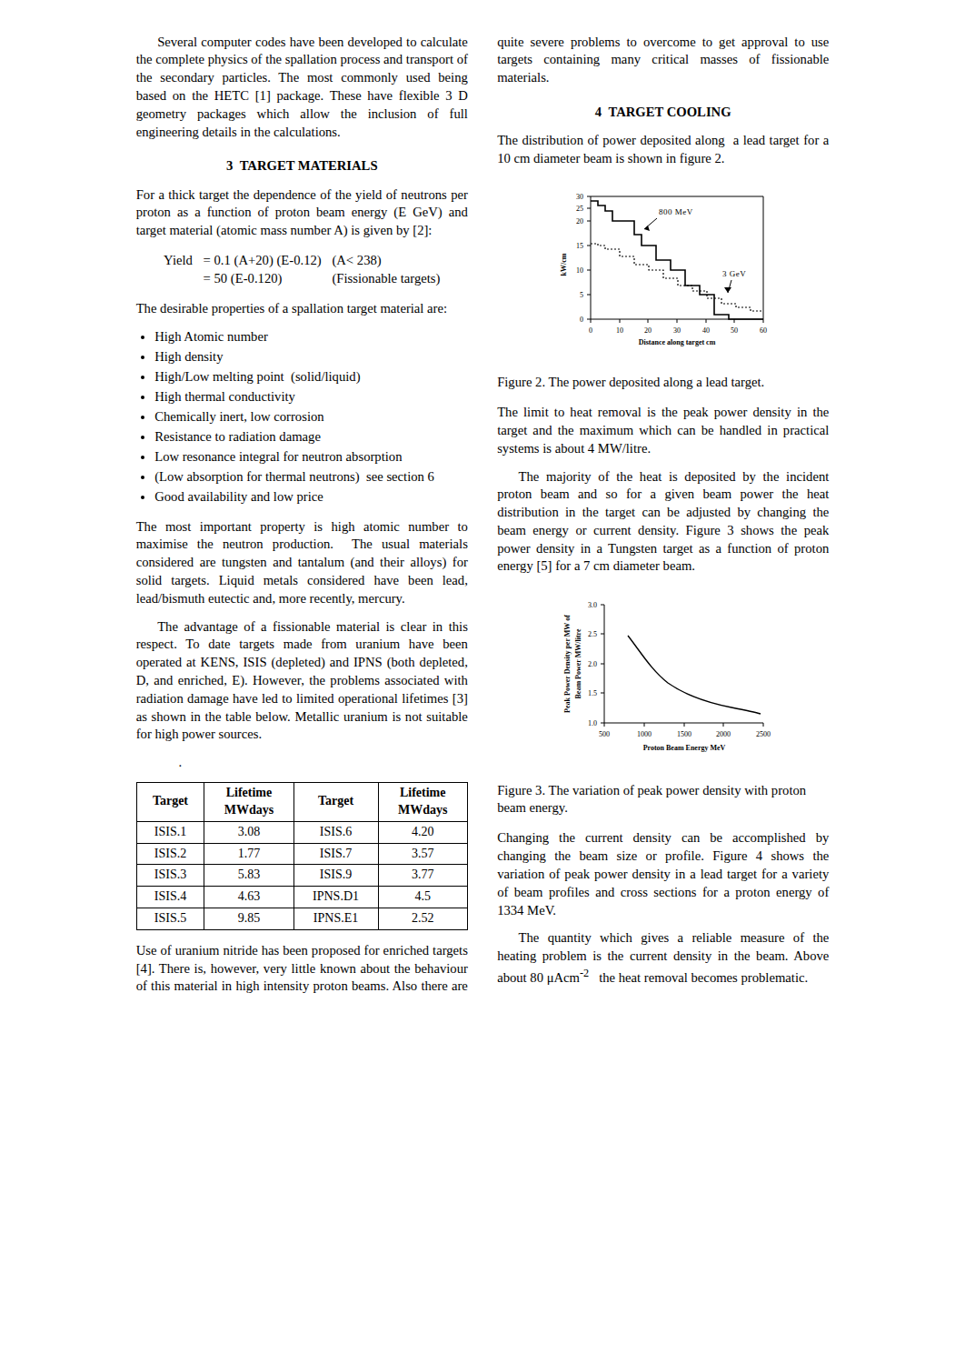Several computer codes have been developed to calculate the complete physics of the spallation process and transport of the secondary particles. The most commonly used being based on the HETC [1] package. These have flexible 3 D geometry packages which allow the inclusion of full engineering details in the calculations.
3 TARGET MATERIALS
For a thick target the dependence of the yield of neutrons per proton as a function of proton beam energy (E GeV) and target material (atomic mass number A) is given by [2]:
| Yield | = 0.1 (A+20) (E-0.12) | (A< 238) |
| | = 50 (E-0.120) | (Fissionable targets) |
The desirable properties of a spallation target material are:
High Atomic number
High density
High/Low melting point (solid/liquid)
High thermal conductivity
Chemically inert, low corrosion
Resistance to radiation damage
Low resonance integral for neutron absorption
(Low absorption for thermal neutrons) see section 6
Good availability and low price
The most important property is high atomic number to maximise the neutron production. The usual materials considered are tungsten and tantalum (and their alloys) for solid targets. Liquid metals considered have been lead, lead/bismuth eutectic and, more recently, mercury.
The advantage of a fissionable material is clear in this respect. To date targets made from uranium have been operated at KENS, ISIS (depleted) and IPNS (both depleted, D, and enriched, E). However, the problems associated with radiation damage have led to limited operational lifetimes [3] as shown in the table below. Metallic uranium is not suitable for high power sources.
.
| Target | Lifetime MWdays | Target | Lifetime MWdays |
| --- | --- | --- | --- |
| ISIS.1 | 3.08 | ISIS.6 | 4.20 |
| ISIS.2 | 1.77 | ISIS.7 | 3.57 |
| ISIS.3 | 5.83 | ISIS.9 | 3.77 |
| ISIS.4 | 4.63 | IPNS.D1 | 4.5 |
| ISIS.5 | 9.85 | IPNS.E1 | 2.52 |
Use of uranium nitride has been proposed for enriched targets [4]. There is, however, very little known about the behaviour of this material in high intensity proton beams. Also there are quite severe problems to overcome to get approval to use targets containing many critical masses of fissionable materials.
4 TARGET COOLING
The distribution of power deposited along a lead target for a 10 cm diameter beam is shown in figure 2.
0 5 10 15 20 25 30 0 10 20 30 40 50 60 kW/cm Distance along target cm 800 MeV 3 GeV
Figure 2. The power deposited along a lead target.
The limit to heat removal is the peak power density in the target and the maximum which can be handled in practical systems is about 4 MW/litre.
The majority of the heat is deposited by the incident proton beam and so for a given beam power the heat distribution in the target can be adjusted by changing the beam energy or current density. Figure 3 shows the peak power density in a Tungsten target as a function of proton energy [5] for a 7 cm diameter beam.
1.0 1.5 2.0 2.5 3.0 500 1000 1500 2000 2500 Peak Power Density per MW of Beam Power MW/litre Proton Beam Energy MeV
Figure 3. The variation of peak power density with proton beam energy.
Changing the current density can be accomplished by changing the beam size or profile. Figure 4 shows the variation of peak power density in a lead target for a variety of beam profiles and cross sections for a proton energy of 1334 MeV.
The quantity which gives a reliable measure of the heating problem is the current density in the beam. Above about 80 μAcm-2 the heat removal becomes problematic.